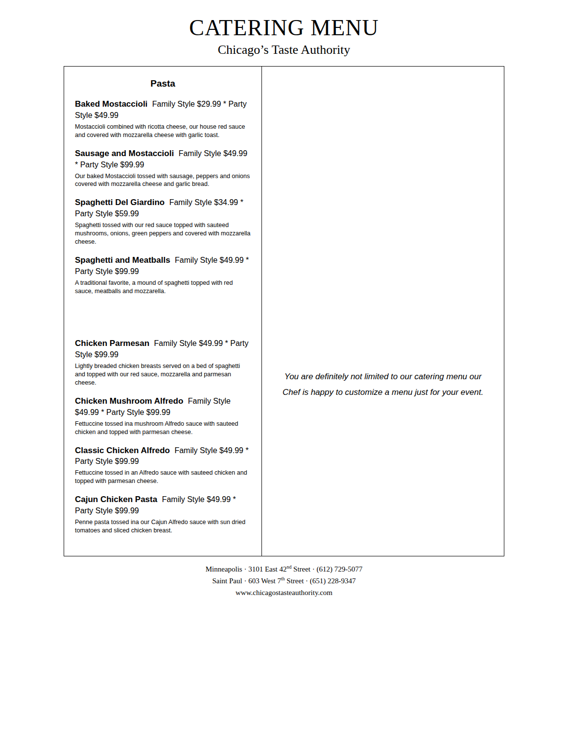CATERING MENU
Chicago’s Taste Authority
Pasta
Baked Mostaccioli Family Style $29.99 * Party Style $49.99
Mostaccioli combined with ricotta cheese, our house red sauce and covered with mozzarella cheese with garlic toast.
Sausage and Mostaccioli Family Style $49.99 * Party Style $99.99
Our baked Mostaccioli tossed with sausage, peppers and onions covered with mozzarella cheese and garlic bread.
Spaghetti Del Giardino Family Style $34.99 * Party Style $59.99
Spaghetti tossed with our red sauce topped with sauteed mushrooms, onions, green peppers and covered with mozzarella cheese.
Spaghetti and Meatballs Family Style $49.99 * Party Style $99.99
A traditional favorite, a mound of spaghetti topped with red sauce, meatballs and mozzarella.
Chicken Parmesan Family Style $49.99 * Party Style $99.99
Lightly breaded chicken breasts served on a bed of spaghetti and topped with our red sauce, mozzarella and parmesan cheese.
Chicken Mushroom Alfredo Family Style $49.99 * Party Style $99.99
Fettuccine tossed ina mushroom Alfredo sauce with sauteed chicken and topped with parmesan cheese.
Classic Chicken Alfredo Family Style $49.99 * Party Style $99.99
Fettuccine tossed in an Alfredo sauce with sauteed chicken and topped with parmesan cheese.
Cajun Chicken Pasta Family Style $49.99 * Party Style $99.99
Penne pasta tossed ina our Cajun Alfredo sauce with sun dried tomatoes and sliced chicken breast.
You are definitely not limited to our catering menu our Chef is happy to customize a menu just for your event.
Minneapolis · 3101 East 42nd Street · (612) 729-5077
Saint Paul · 603 West 7th Street · (651) 228-9347
www.chicagostasteauthority.com